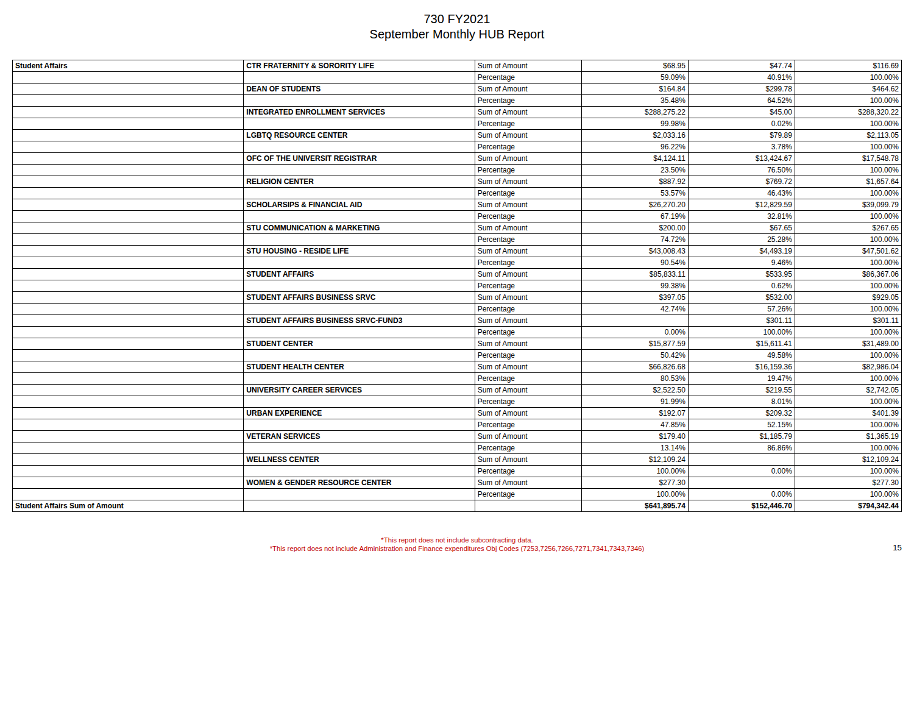730 FY2021
September Monthly HUB Report
| Student Affairs | CTR FRATERNITY & SORORITY LIFE | Sum of Amount | $68.95 | $47.74 | $116.69 |
| | | Percentage | 59.09% | 40.91% | 100.00% |
| | DEAN OF STUDENTS | Sum of Amount | $164.84 | $299.78 | $464.62 |
| | | Percentage | 35.48% | 64.52% | 100.00% |
| | INTEGRATED ENROLLMENT SERVICES | Sum of Amount | $288,275.22 | $45.00 | $288,320.22 |
| | | Percentage | 99.98% | 0.02% | 100.00% |
| | LGBTQ RESOURCE CENTER | Sum of Amount | $2,033.16 | $79.89 | $2,113.05 |
| | | Percentage | 96.22% | 3.78% | 100.00% |
| | OFC OF THE UNIVERSIT REGISTRAR | Sum of Amount | $4,124.11 | $13,424.67 | $17,548.78 |
| | | Percentage | 23.50% | 76.50% | 100.00% |
| | RELIGION CENTER | Sum of Amount | $887.92 | $769.72 | $1,657.64 |
| | | Percentage | 53.57% | 46.43% | 100.00% |
| | SCHOLARSIPS & FINANCIAL AID | Sum of Amount | $26,270.20 | $12,829.59 | $39,099.79 |
| | | Percentage | 67.19% | 32.81% | 100.00% |
| | STU COMMUNICATION & MARKETING | Sum of Amount | $200.00 | $67.65 | $267.65 |
| | | Percentage | 74.72% | 25.28% | 100.00% |
| | STU HOUSING - RESIDE LIFE | Sum of Amount | $43,008.43 | $4,493.19 | $47,501.62 |
| | | Percentage | 90.54% | 9.46% | 100.00% |
| | STUDENT AFFAIRS | Sum of Amount | $85,833.11 | $533.95 | $86,367.06 |
| | | Percentage | 99.38% | 0.62% | 100.00% |
| | STUDENT AFFAIRS BUSINESS SRVC | Sum of Amount | $397.05 | $532.00 | $929.05 |
| | | Percentage | 42.74% | 57.26% | 100.00% |
| | STUDENT AFFAIRS BUSINESS SRVC-FUND3 | Sum of Amount | | $301.11 | $301.11 |
| | | Percentage | 0.00% | 100.00% | 100.00% |
| | STUDENT CENTER | Sum of Amount | $15,877.59 | $15,611.41 | $31,489.00 |
| | | Percentage | 50.42% | 49.58% | 100.00% |
| | STUDENT HEALTH CENTER | Sum of Amount | $66,826.68 | $16,159.36 | $82,986.04 |
| | | Percentage | 80.53% | 19.47% | 100.00% |
| | UNIVERSITY CAREER SERVICES | Sum of Amount | $2,522.50 | $219.55 | $2,742.05 |
| | | Percentage | 91.99% | 8.01% | 100.00% |
| | URBAN EXPERIENCE | Sum of Amount | $192.07 | $209.32 | $401.39 |
| | | Percentage | 47.85% | 52.15% | 100.00% |
| | VETERAN SERVICES | Sum of Amount | $179.40 | $1,185.79 | $1,365.19 |
| | | Percentage | 13.14% | 86.86% | 100.00% |
| | WELLNESS CENTER | Sum of Amount | $12,109.24 | | $12,109.24 |
| | | Percentage | 100.00% | 0.00% | 100.00% |
| | WOMEN & GENDER RESOURCE CENTER | Sum of Amount | $277.30 | | $277.30 |
| | | Percentage | 100.00% | 0.00% | 100.00% |
| Student Affairs Sum of Amount | | | $641,895.74 | $152,446.70 | $794,342.44 |
*This report does not include subcontracting data.
*This report does not include Administration and Finance expenditures Obj Codes (7253,7256,7266,7271,7341,7343,7346)
15